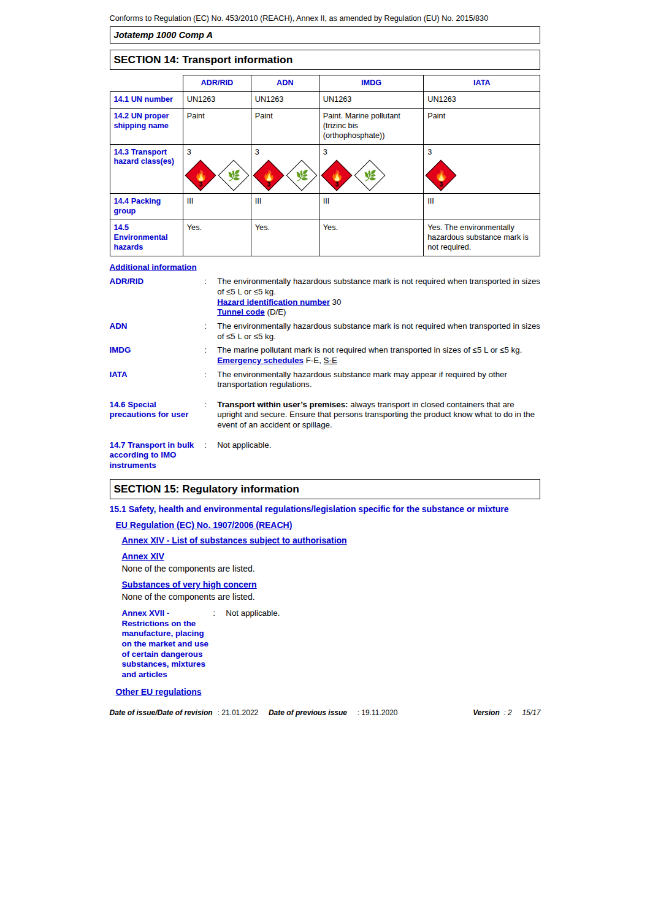Conforms to Regulation (EC) No. 453/2010 (REACH), Annex II, as amended by Regulation (EU) No. 2015/830
Jotatemp 1000 Comp A
SECTION 14: Transport information
| | ADR/RID | ADN | IMDG | IATA |
| --- | --- | --- | --- | --- |
| 14.1 UN number | UN1263 | UN1263 | UN1263 | UN1263 |
| 14.2 UN proper shipping name | Paint | Paint | Paint. Marine pollutant (trizinc bis (orthophosphate)) | Paint |
| 14.3 Transport hazard class(es) | 3 🔥 3 🌿 | 3 🔥 3 🌿 | 3 🔥 3 🌿 | 3 🔥 3 |
| 14.4 Packing group | III | III | III | III |
| 14.5 Environmental hazards | Yes. | Yes. | Yes. | Yes. The environmentally hazardous substance mark is not required. |
Additional information
| ADR/RID | : | The environmentally hazardous substance mark is not required when transported in sizes of ≤5 L or ≤5 kg. Hazard identification number 30 Tunnel code (D/E) |
| ADN | : | The environmentally hazardous substance mark is not required when transported in sizes of ≤5 L or ≤5 kg. |
| IMDG | : | The marine pollutant mark is not required when transported in sizes of ≤5 L or ≤5 kg. Emergency schedules F-E, S-E |
| IATA | : | The environmentally hazardous substance mark may appear if required by other transportation regulations. |
| 14.6 Special precautions for user | : | Transport within user’s premises: always transport in closed containers that are upright and secure. Ensure that persons transporting the product know what to do in the event of an accident or spillage. |
| 14.7 Transport in bulk according to IMO instruments | : | Not applicable. |
SECTION 15: Regulatory information
15.1 Safety, health and environmental regulations/legislation specific for the substance or mixture
EU Regulation (EC) No. 1907/2006 (REACH)
Annex XIV - List of substances subject to authorisation
Annex XIV
None of the components are listed.
Substances of very high concern
None of the components are listed.
| Annex XVII - Restrictions on the manufacture, placing on the market and use of certain dangerous substances, mixtures and articles | : | Not applicable. |
Other EU regulations
Date of issue/Date of revision
: 21.01.2022 Date of previous issue : 19.11.2020
Version : 2 15/17